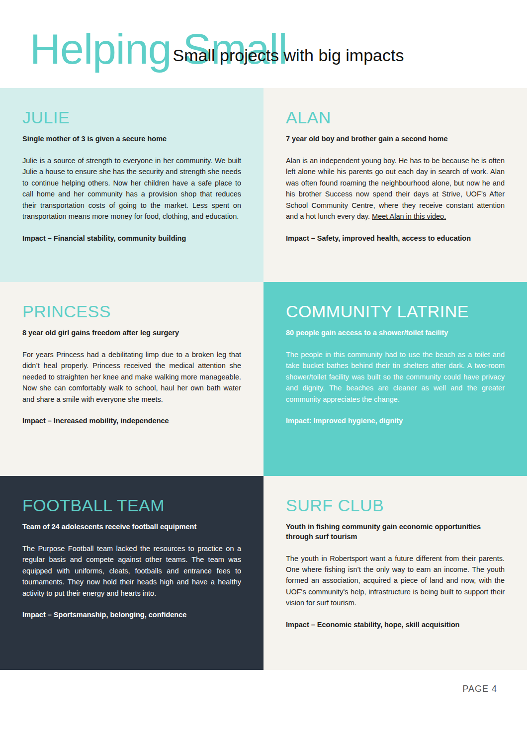Helping Small
Small projects with big impacts
JULIE
Single mother of 3 is given a secure home
Julie is a source of strength to everyone in her community. We built Julie a house to ensure she has the security and strength she needs to continue helping others. Now her children have a safe place to call home and her community has a provision shop that reduces their transportation costs of going to the market. Less spent on transportation means more money for food, clothing, and education.
Impact – Financial stability, community building
ALAN
7 year old boy and brother gain a second home
Alan is an independent young boy. He has to be because he is often left alone while his parents go out each day in search of work. Alan was often found roaming the neighbourhood alone, but now he and his brother Success now spend their days at Strive, UOF’s After School Community Centre, where they receive constant attention and a hot lunch every day. Meet Alan in this video.
Impact – Safety, improved health, access to education
PRINCESS
8 year old girl gains freedom after leg surgery
For years Princess had a debilitating limp due to a broken leg that didn’t heal properly. Princess received the medical attention she needed to straighten her knee and make walking more manageable. Now she can comfortably walk to school, haul her own bath water and share a smile with everyone she meets.
Impact – Increased mobility, independence
COMMUNITY LATRINE
80 people gain access to a shower/toilet facility
The people in this community had to use the beach as a toilet and take bucket bathes behind their tin shelters after dark. A two-room shower/toilet facility was built so the community could have privacy and dignity. The beaches are cleaner as well and the greater community appreciates the change.
Impact: Improved hygiene, dignity
FOOTBALL TEAM
Team of 24 adolescents receive football equipment
The Purpose Football team lacked the resources to practice on a regular basis and compete against other teams. The team was equipped with uniforms, cleats, footballs and entrance fees to tournaments. They now hold their heads high and have a healthy activity to put their energy and hearts into.
Impact – Sportsmanship, belonging, confidence
SURF CLUB
Youth in fishing community gain economic opportunities through surf tourism
The youth in Robertsport want a future different from their parents. One where fishing isn’t the only way to earn an income. The youth formed an association, acquired a piece of land and now, with the UOF's community's help, infrastructure is being built to support their vision for surf tourism.
Impact – Economic stability, hope, skill acquisition
PAGE 4